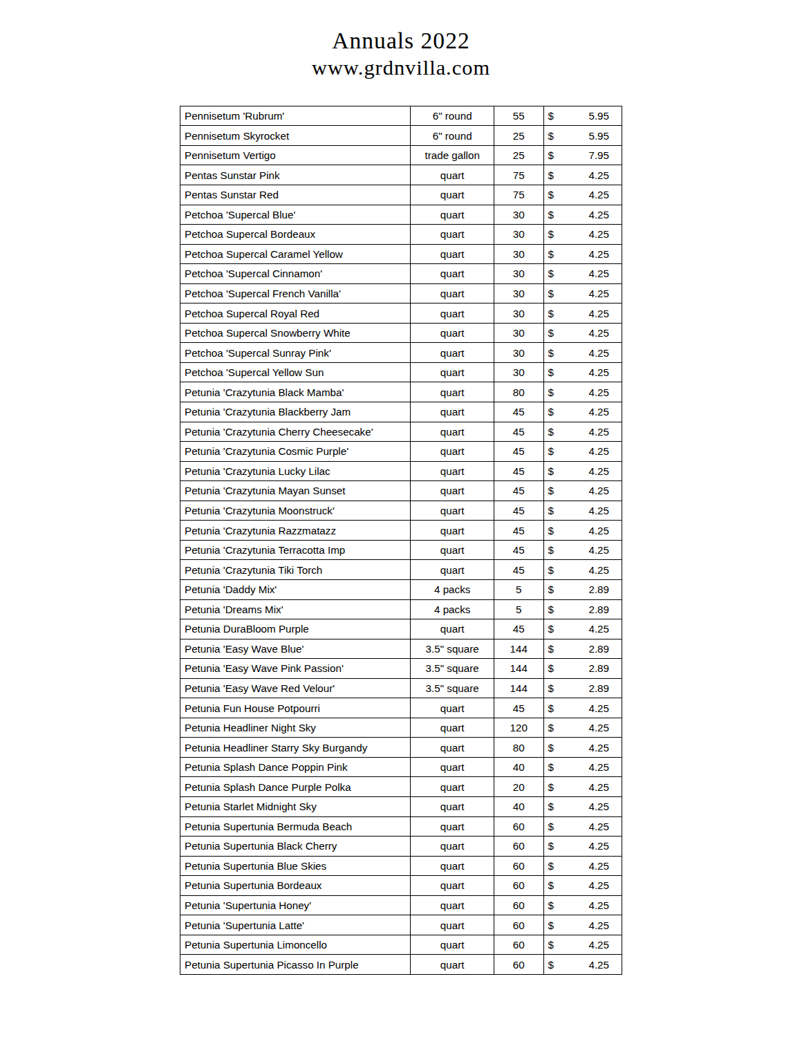Annuals 2022
www.grdnvilla.com
| Pennisetum 'Rubrum' | 6" round | 55 | $ | 5.95 |
| Pennisetum Skyrocket | 6" round | 25 | $ | 5.95 |
| Pennisetum Vertigo | trade gallon | 25 | $ | 7.95 |
| Pentas Sunstar Pink | quart | 75 | $ | 4.25 |
| Pentas Sunstar Red | quart | 75 | $ | 4.25 |
| Petchoa 'Supercal Blue' | quart | 30 | $ | 4.25 |
| Petchoa Supercal Bordeaux | quart | 30 | $ | 4.25 |
| Petchoa Supercal Caramel Yellow | quart | 30 | $ | 4.25 |
| Petchoa 'Supercal Cinnamon' | quart | 30 | $ | 4.25 |
| Petchoa 'Supercal French Vanilla' | quart | 30 | $ | 4.25 |
| Petchoa Supercal Royal Red | quart | 30 | $ | 4.25 |
| Petchoa Supercal Snowberry White | quart | 30 | $ | 4.25 |
| Petchoa 'Supercal Sunray Pink' | quart | 30 | $ | 4.25 |
| Petchoa 'Supercal Yellow Sun | quart | 30 | $ | 4.25 |
| Petunia 'Crazytunia Black Mamba' | quart | 80 | $ | 4.25 |
| Petunia 'Crazytunia Blackberry Jam | quart | 45 | $ | 4.25 |
| Petunia 'Crazytunia Cherry Cheesecake' | quart | 45 | $ | 4.25 |
| Petunia 'Crazytunia Cosmic Purple' | quart | 45 | $ | 4.25 |
| Petunia 'Crazytunia Lucky Lilac | quart | 45 | $ | 4.25 |
| Petunia 'Crazytunia Mayan Sunset | quart | 45 | $ | 4.25 |
| Petunia 'Crazytunia Moonstruck' | quart | 45 | $ | 4.25 |
| Petunia 'Crazytunia Razzmatazz | quart | 45 | $ | 4.25 |
| Petunia 'Crazytunia Terracotta Imp | quart | 45 | $ | 4.25 |
| Petunia 'Crazytunia Tiki Torch | quart | 45 | $ | 4.25 |
| Petunia 'Daddy Mix' | 4 packs | 5 | $ | 2.89 |
| Petunia 'Dreams Mix' | 4 packs | 5 | $ | 2.89 |
| Petunia DuraBloom Purple | quart | 45 | $ | 4.25 |
| Petunia 'Easy Wave Blue' | 3.5" square | 144 | $ | 2.89 |
| Petunia 'Easy Wave Pink Passion' | 3.5" square | 144 | $ | 2.89 |
| Petunia 'Easy Wave Red Velour' | 3.5" square | 144 | $ | 2.89 |
| Petunia Fun House Potpourri | quart | 45 | $ | 4.25 |
| Petunia Headliner Night Sky | quart | 120 | $ | 4.25 |
| Petunia Headliner Starry Sky Burgandy | quart | 80 | $ | 4.25 |
| Petunia Splash Dance Poppin Pink | quart | 40 | $ | 4.25 |
| Petunia Splash Dance Purple Polka | quart | 20 | $ | 4.25 |
| Petunia Starlet Midnight Sky | quart | 40 | $ | 4.25 |
| Petunia Supertunia Bermuda Beach | quart | 60 | $ | 4.25 |
| Petunia Supertunia Black Cherry | quart | 60 | $ | 4.25 |
| Petunia Supertunia Blue Skies | quart | 60 | $ | 4.25 |
| Petunia Supertunia Bordeaux | quart | 60 | $ | 4.25 |
| Petunia 'Supertunia Honey' | quart | 60 | $ | 4.25 |
| Petunia 'Supertunia Latte' | quart | 60 | $ | 4.25 |
| Petunia Supertunia Limoncello | quart | 60 | $ | 4.25 |
| Petunia Supertunia Picasso In Purple | quart | 60 | $ | 4.25 |